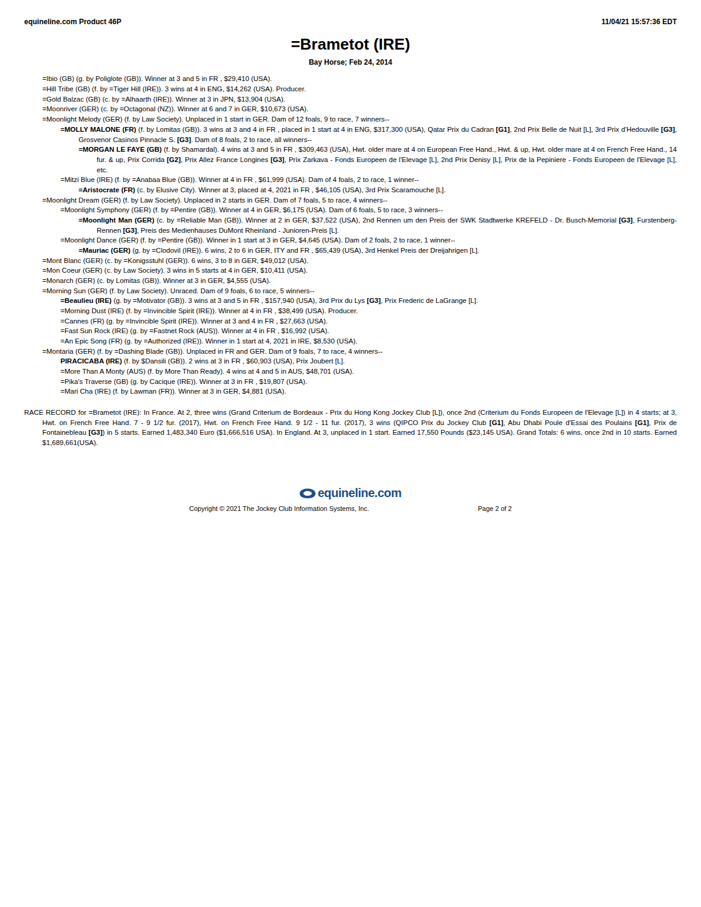equineline.com Product 46P 11/04/21 15:57:36 EDT
=Brametot (IRE)
Bay Horse; Feb 24, 2014
=Ibio (GB) (g. by Poliglote (GB)). Winner at 3 and 5 in FR , $29,410 (USA).
=Hill Tribe (GB) (f. by =Tiger Hill (IRE)). 3 wins at 4 in ENG, $14,262 (USA). Producer.
=Gold Balzac (GB) (c. by =Alhaarth (IRE)). Winner at 3 in JPN, $13,904 (USA).
=Moonriver (GER) (c. by =Octagonal (NZ)). Winner at 6 and 7 in GER, $10,673 (USA).
=Moonlight Melody (GER) (f. by Law Society). Unplaced in 1 start in GER. Dam of 12 foals, 9 to race, 7 winners--
=MOLLY MALONE (FR) (f. by Lomitas (GB)). 3 wins at 3 and 4 in FR , placed in 1 start at 4 in ENG, $317,300 (USA), Qatar Prix du Cadran [G1], 2nd Prix Belle de Nuit [L], 3rd Prix d'Hedouville [G3], Grosvenor Casinos Pinnacle S. [G3]. Dam of 8 foals, 2 to race, all winners--
=MORGAN LE FAYE (GB) (f. by Shamardal). 4 wins at 3 and 5 in FR , $309,463 (USA), Hwt. older mare at 4 on European Free Hand., Hwt. & up, Hwt. older mare at 4 on French Free Hand., 14 fur. & up, Prix Corrida [G2], Prix Allez France Longines [G3], Prix Zarkava - Fonds Europeen de l'Elevage [L], 2nd Prix Denisy [L], Prix de la Pepiniere - Fonds Europeen de l'Elevage [L], etc.
=Mitzi Blue (IRE) (f. by =Anabaa Blue (GB)). Winner at 4 in FR , $61,999 (USA). Dam of 4 foals, 2 to race, 1 winner--
=Aristocrate (FR) (c. by Elusive City). Winner at 3, placed at 4, 2021 in FR , $46,105 (USA), 3rd Prix Scaramouche [L].
=Moonlight Dream (GER) (f. by Law Society). Unplaced in 2 starts in GER. Dam of 7 foals, 5 to race, 4 winners--
=Moonlight Symphony (GER) (f. by =Pentire (GB)). Winner at 4 in GER, $6,175 (USA). Dam of 6 foals, 5 to race, 3 winners--
=Moonlight Man (GER) (c. by =Reliable Man (GB)). Winner at 2 in GER, $37,522 (USA), 2nd Rennen um den Preis der SWK Stadtwerke KREFELD - Dr. Busch-Memorial [G3], Furstenberg-Rennen [G3], Preis des Medienhauses DuMont Rheinland - Junioren-Preis [L].
=Moonlight Dance (GER) (f. by =Pentire (GB)). Winner in 1 start at 3 in GER, $4,645 (USA). Dam of 2 foals, 2 to race, 1 winner--
=Mauriac (GER) (g. by =Clodovil (IRE)). 6 wins, 2 to 6 in GER, ITY and FR , $65,439 (USA), 3rd Henkel Preis der Dreijahrigen [L].
=Mont Blanc (GER) (c. by =Konigsstuhl (GER)). 6 wins, 3 to 8 in GER, $49,012 (USA).
=Mon Coeur (GER) (c. by Law Society). 3 wins in 5 starts at 4 in GER, $10,411 (USA).
=Monarch (GER) (c. by Lomitas (GB)). Winner at 3 in GER, $4,555 (USA).
=Morning Sun (GER) (f. by Law Society). Unraced. Dam of 9 foals, 6 to race, 5 winners--
=Beaulieu (IRE) (g. by =Motivator (GB)). 3 wins at 3 and 5 in FR , $157,940 (USA), 3rd Prix du Lys [G3], Prix Frederic de LaGrange [L].
=Morning Dust (IRE) (f. by =Invincible Spirit (IRE)). Winner at 4 in FR , $38,499 (USA). Producer.
=Cannes (FR) (g. by =Invincible Spirit (IRE)). Winner at 3 and 4 in FR , $27,663 (USA).
=Fast Sun Rock (IRE) (g. by =Fastnet Rock (AUS)). Winner at 4 in FR , $16,992 (USA).
=An Epic Song (FR) (g. by =Authorized (IRE)). Winner in 1 start at 4, 2021 in IRE, $8,530 (USA).
=Montaria (GER) (f. by =Dashing Blade (GB)). Unplaced in FR and GER. Dam of 9 foals, 7 to race, 4 winners--
PIRACICABA (IRE) (f. by $Dansili (GB)). 2 wins at 3 in FR , $60,903 (USA), Prix Joubert [L].
=More Than A Monty (AUS) (f. by More Than Ready). 4 wins at 4 and 5 in AUS, $48,701 (USA).
=Pika's Traverse (GB) (g. by Cacique (IRE)). Winner at 3 in FR , $19,807 (USA).
=Mari Cha (IRE) (f. by Lawman (FR)). Winner at 3 in GER, $4,881 (USA).
RACE RECORD for =Brametot (IRE): In France. At 2, three wins (Grand Criterium de Bordeaux - Prix du Hong Kong Jockey Club [L]), once 2nd (Criterium du Fonds Europeen de l'Elevage [L]) in 4 starts; at 3, Hwt. on French Free Hand. 7 - 9 1/2 fur. (2017), Hwt. on French Free Hand. 9 1/2 - 11 fur. (2017), 3 wins (QIPCO Prix du Jockey Club [G1], Abu Dhabi Poule d'Essai des Poulains [G1], Prix de Fontainebleau [G3]) in 5 starts. Earned 1,483,340 Euro ($1,666,516 USA). In England. At 3, unplaced in 1 start. Earned 17,550 Pounds ($23,145 USA). Grand Totals: 6 wins, once 2nd in 10 starts. Earned $1,689,661(USA).
equineline.com
Copyright © 2021 The Jockey Club Information Systems, Inc. Page 2 of 2